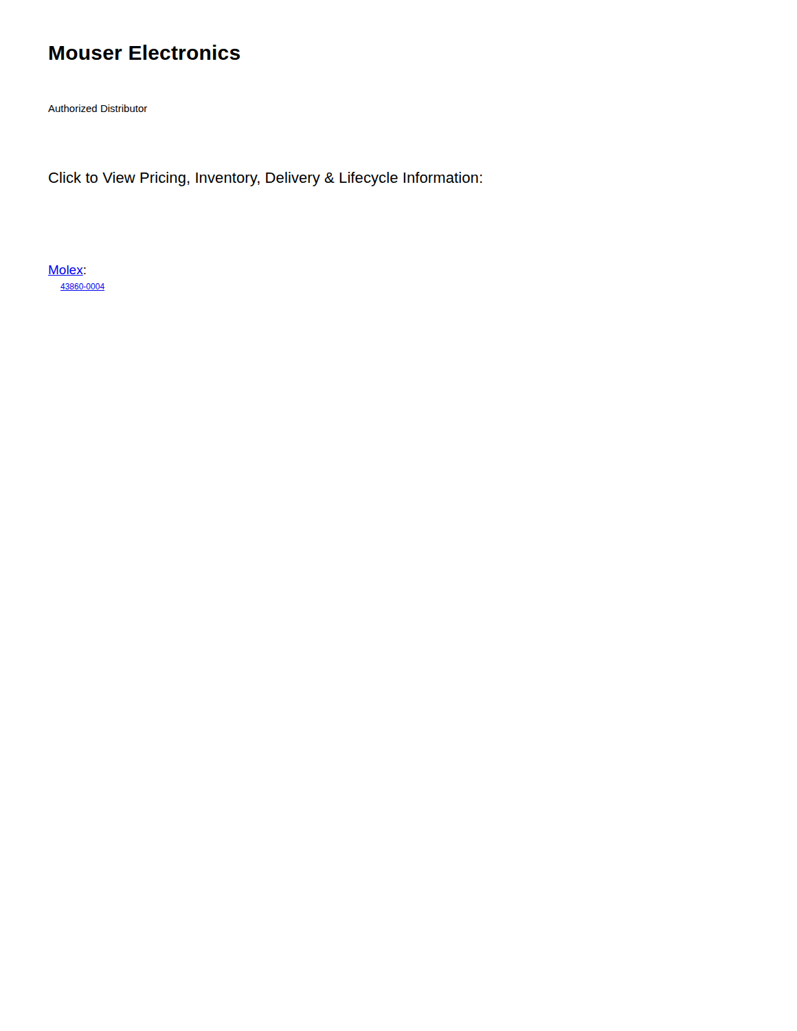Mouser Electronics
Authorized Distributor
Click to View Pricing, Inventory, Delivery & Lifecycle Information:
Molex:
43860-0004